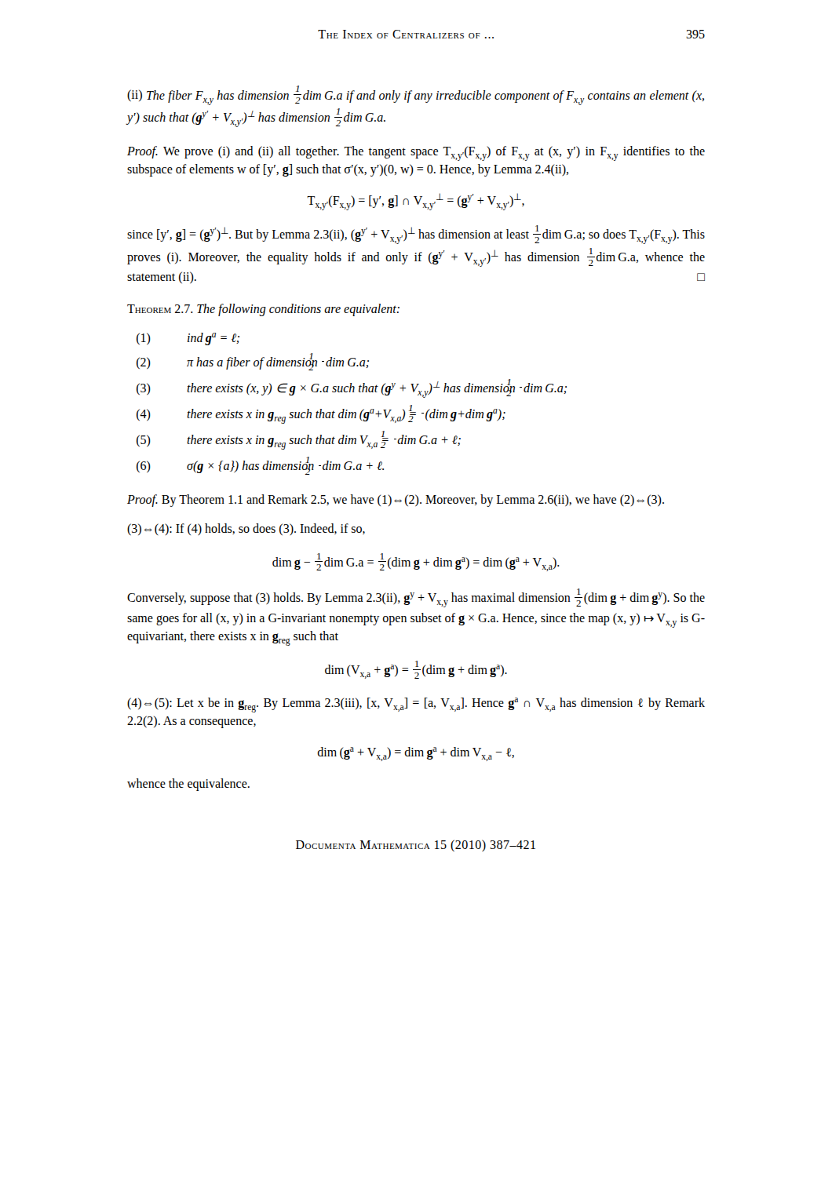The Index of Centralizers of ... 395
(ii) The fiber Fx,y has dimension 12dim G.a if and only if any irreducible component of Fx,y contains an element (x, y′) such that (gy′ + Vx,y′)⊥ has dimension 12dim G.a.
Proof. We prove (i) and (ii) all together. The tangent space Tx,y′(Fx,y) of Fx,y at (x, y′) in Fx,y identifies to the subspace of elements w of [y′, g] such that σ′(x, y′)(0, w) = 0. Hence, by Lemma 2.4(ii),
Tx,y′(Fx,y) = [y′, g] ∩ Vx,y′⊥ = (gy′ + Vx,y′)⊥,
since [y′, g] = (gy′)⊥. But by Lemma 2.3(ii), (gy′ + Vx,y′)⊥ has dimension at least 12dim G.a; so does Tx,y′(Fx,y). This proves (i). Moreover, the equality holds if and only if (gy′ + Vx,y′)⊥ has dimension 12dim G.a, whence the statement (ii). □
Theorem 2.7. The following conditions are equivalent:
(1) ind ga = ℓ;
(2) π has a fiber of dimension 12dim G.a;
(3) there exists (x, y) ∈ g × G.a such that (gy + Vx,y)⊥ has dimension 12dim G.a;
(4) there exists x in greg such that dim (ga+Vx,a) = 12(dim g+dim ga);
(5) there exists x in greg such that dim Vx,a = 12dim G.a + ℓ;
(6) σ(g × {a}) has dimension 12dim G.a + ℓ.
Proof. By Theorem 1.1 and Remark 2.5, we have (1)⇔(2). Moreover, by Lemma 2.6(ii), we have (2)⇔(3).
(3)⇔(4): If (4) holds, so does (3). Indeed, if so,
dim g − 12dim G.a = 12(dim g + dim ga) = dim (ga + Vx,a).
Conversely, suppose that (3) holds. By Lemma 2.3(ii), gy + Vx,y has maximal dimension 12(dim g + dim gy). So the same goes for all (x, y) in a G-invariant nonempty open subset of g × G.a. Hence, since the map (x, y) ↦ Vx,y is G-equivariant, there exists x in greg such that
dim (Vx,a + ga) = 12(dim g + dim ga).
(4)⇔(5): Let x be in greg. By Lemma 2.3(iii), [x, Vx,a] = [a, Vx,a]. Hence ga ∩ Vx,a has dimension ℓ by Remark 2.2(2). As a consequence,
dim (ga + Vx,a) = dim ga + dim Vx,a − ℓ,
whence the equivalence.
Documenta Mathematica 15 (2010) 387–421